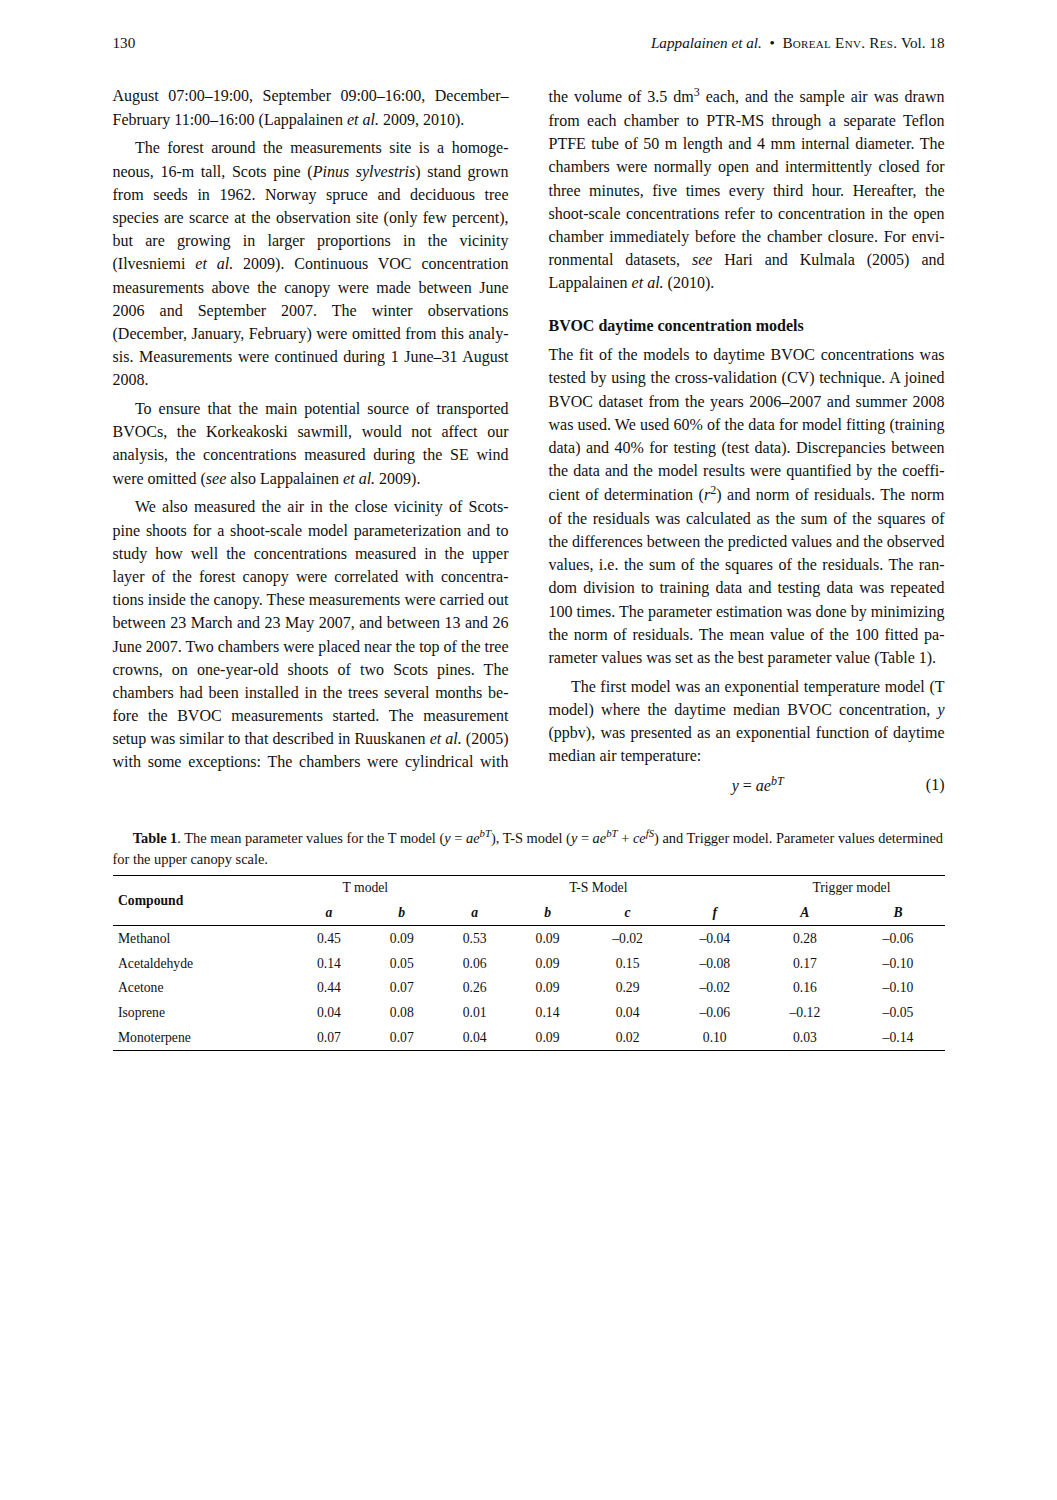130 Lappalainen et al. • Boreal Env. Res. Vol. 18
August 07:00–19:00, September 09:00–16:00, December–February 11:00–16:00 (Lappalainen et al. 2009, 2010).
The forest around the measurements site is a homogeneous, 16-m tall, Scots pine (Pinus sylvestris) stand grown from seeds in 1962. Norway spruce and deciduous tree species are scarce at the observation site (only few percent), but are growing in larger proportions in the vicinity (Ilvesniemi et al. 2009). Continuous VOC concentration measurements above the canopy were made between June 2006 and September 2007. The winter observations (December, January, February) were omitted from this analysis. Measurements were continued during 1 June–31 August 2008.
To ensure that the main potential source of transported BVOCs, the Korkeakoski sawmill, would not affect our analysis, the concentrations measured during the SE wind were omitted (see also Lappalainen et al. 2009).
We also measured the air in the close vicinity of Scots-pine shoots for a shoot-scale model parameterization and to study how well the concentrations measured in the upper layer of the forest canopy were correlated with concentrations inside the canopy. These measurements were carried out between 23 March and 23 May 2007, and between 13 and 26 June 2007. Two chambers were placed near the top of the tree crowns, on one-year-old shoots of two Scots pines. The chambers had been installed in the trees several months before the BVOC measurements started. The measurement setup was similar to that described in Ruuskanen et al. (2005) with some exceptions: The chambers were cylindrical with the volume of 3.5 dm3 each, and the sample air was drawn from each chamber to PTR-MS through a separate Teflon PTFE tube of 50 m length and 4 mm internal diameter. The chambers were normally open and intermittently closed for three minutes, five times every third hour. Hereafter, the shoot-scale concentrations refer to concentration in the open chamber immediately before the chamber closure. For environmental datasets, see Hari and Kulmala (2005) and Lappalainen et al. (2010).
BVOC daytime concentration models
The fit of the models to daytime BVOC concentrations was tested by using the cross-validation (CV) technique. A joined BVOC dataset from the years 2006–2007 and summer 2008 was used. We used 60% of the data for model fitting (training data) and 40% for testing (test data). Discrepancies between the data and the model results were quantified by the coefficient of determination (r2) and norm of residuals. The norm of the residuals was calculated as the sum of the squares of the differences between the predicted values and the observed values, i.e. the sum of the squares of the residuals. The random division to training data and testing data was repeated 100 times. The parameter estimation was done by minimizing the norm of residuals. The mean value of the 100 fitted parameter values was set as the best parameter value (Table 1).
The first model was an exponential temperature model (T model) where the daytime median BVOC concentration, y (ppbv), was presented as an exponential function of daytime median air temperature:
y = aebT(1)
Table 1. The mean parameter values for the T model (y = aebT), T-S model (y = aebT + cefS) and Trigger model. Parameter values determined for the upper canopy scale.
| Compound | T model | T-S Model | Trigger model |
| --- | --- | --- | --- |
| a | b | a | b | c | f | A | B |
| Methanol | 0.45 | 0.09 | 0.53 | 0.09 | –0.02 | –0.04 | 0.28 | –0.06 |
| Acetaldehyde | 0.14 | 0.05 | 0.06 | 0.09 | 0.15 | –0.08 | 0.17 | –0.10 |
| Acetone | 0.44 | 0.07 | 0.26 | 0.09 | 0.29 | –0.02 | 0.16 | –0.10 |
| Isoprene | 0.04 | 0.08 | 0.01 | 0.14 | 0.04 | –0.06 | –0.12 | –0.05 |
| Monoterpene | 0.07 | 0.07 | 0.04 | 0.09 | 0.02 | 0.10 | 0.03 | –0.14 |